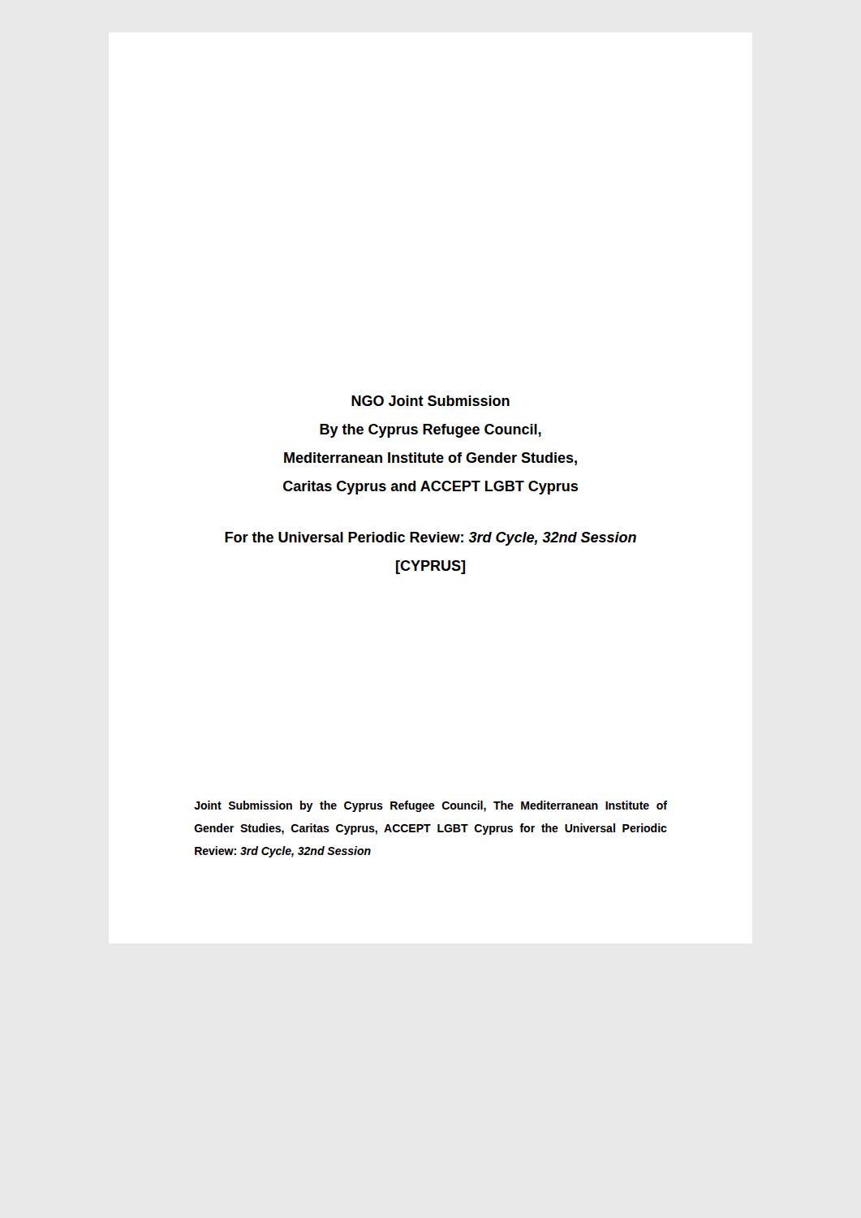NGO Joint Submission
By the Cyprus Refugee Council,
Mediterranean Institute of Gender Studies,
Caritas Cyprus and ACCEPT LGBT Cyprus
For the Universal Periodic Review: 3rd Cycle, 32nd Session
[CYPRUS]
Joint Submission by the Cyprus Refugee Council, The Mediterranean Institute of Gender Studies, Caritas Cyprus, ACCEPT LGBT Cyprus for the Universal Periodic Review: 3rd Cycle, 32nd Session